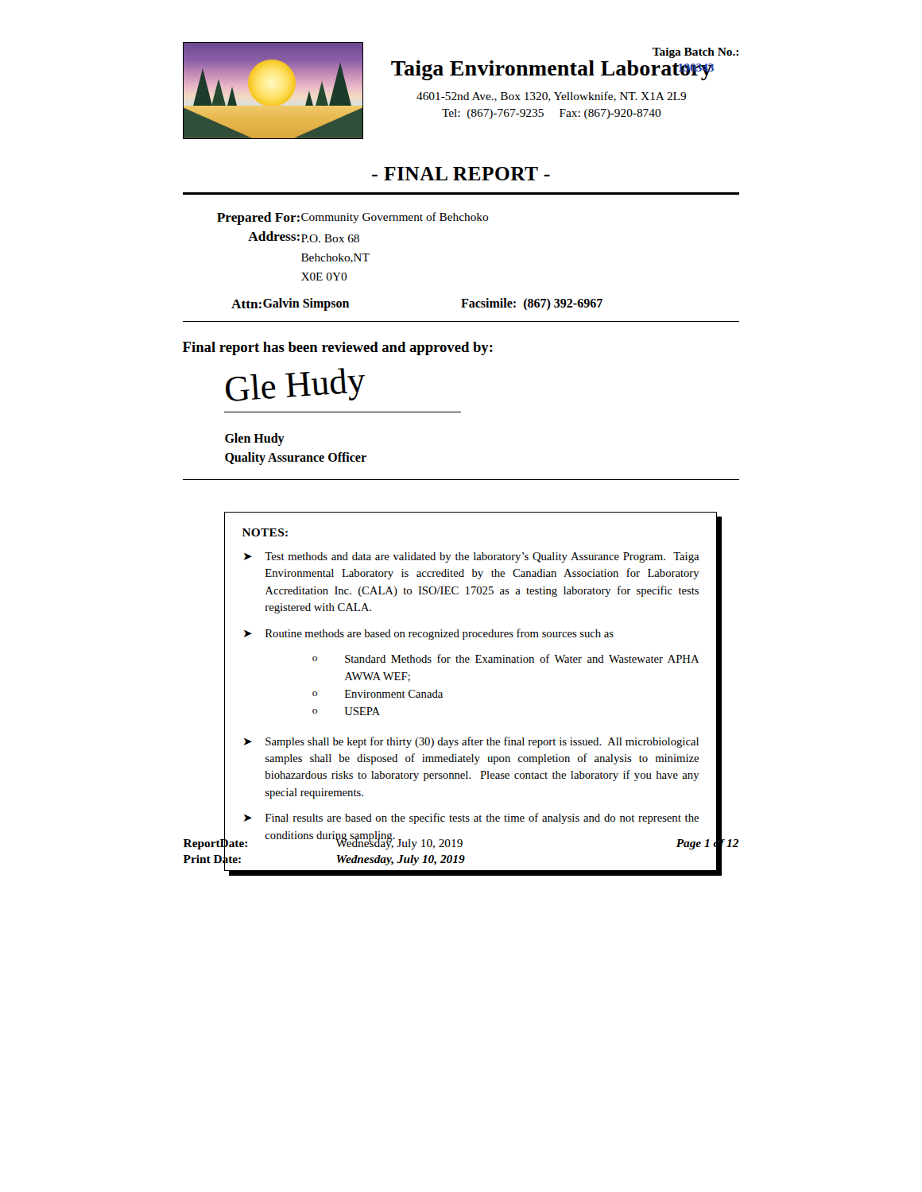Taiga Environmental Laboratory
4601-52nd Ave., Box 1320, Yellowknife, NT. X1A 2L9
Tel: (867)-767-9235 Fax: (867)-920-8740
Taiga Batch No.:
190343
- FINAL REPORT -
| Prepared For: | Community Government of Behchoko |
| Address: | P.O. Box 68 Behchoko,NT X0E 0Y0 |
| Attn: | Galvin Simpson | Facsimile: (867) 392-6967 |
Final report has been reviewed and approved by:
Gle Hudy
Glen Hudy
Quality Assurance Officer
NOTES:
➤
Test methods and data are validated by the laboratory’s Quality Assurance Program. Taiga Environmental Laboratory is accredited by the Canadian Association for Laboratory Accreditation Inc. (CALA) to ISO/IEC 17025 as a testing laboratory for specific tests registered with CALA.
➤
Routine methods are based on recognized procedures from sources such as
o
Standard Methods for the Examination of Water and Wastewater APHA AWWA WEF;
o
Environment Canada
o
USEPA
➤
Samples shall be kept for thirty (30) days after the final report is issued. All microbiological samples shall be disposed of immediately upon completion of analysis to minimize biohazardous risks to laboratory personnel. Please contact the laboratory if you have any special requirements.
➤
Final results are based on the specific tests at the time of analysis and do not represent the conditions during sampling.
| ReportDate: | Wednesday, July 10, 2019 | Page 1 of 12 |
| Print Date: | Wednesday, July 10, 2019 | |